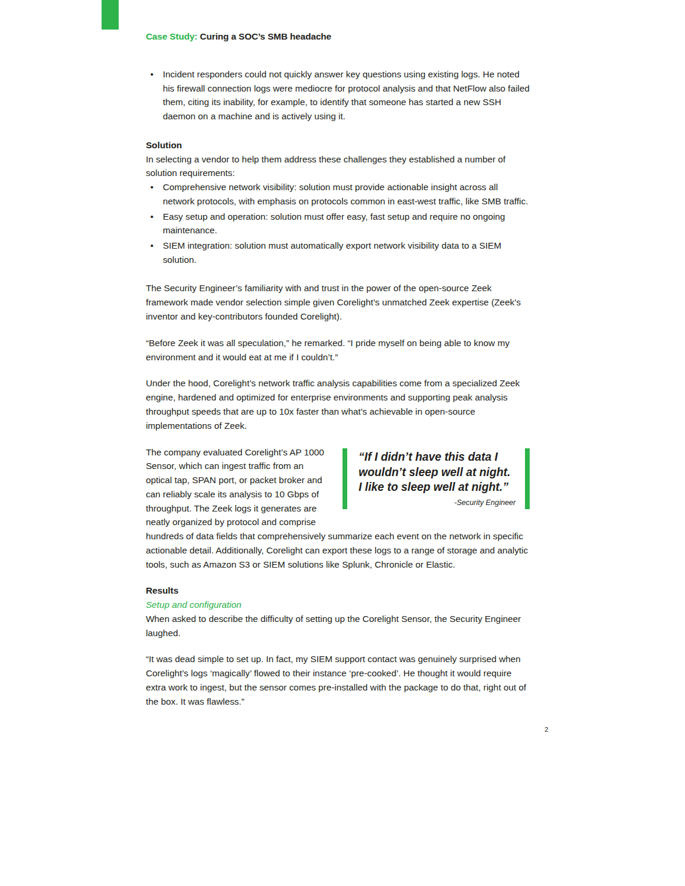Case Study: Curing a SOC’s SMB headache
Incident responders could not quickly answer key questions using existing logs. He noted his firewall connection logs were mediocre for protocol analysis and that NetFlow also failed them, citing its inability, for example, to identify that someone has started a new SSH daemon on a machine and is actively using it.
Solution
In selecting a vendor to help them address these challenges they established a number of solution requirements:
Comprehensive network visibility: solution must provide actionable insight across all network protocols, with emphasis on protocols common in east-west traffic, like SMB traffic.
Easy setup and operation: solution must offer easy, fast setup and require no ongoing maintenance.
SIEM integration: solution must automatically export network visibility data to a SIEM solution.
The Security Engineer’s familiarity with and trust in the power of the open-source Zeek framework made vendor selection simple given Corelight’s unmatched Zeek expertise (Zeek’s inventor and key-contributors founded Corelight).
“Before Zeek it was all speculation,” he remarked. “I pride myself on being able to know my environment and it would eat at me if I couldn’t.”
Under the hood, Corelight’s network traffic analysis capabilities come from a specialized Zeek engine, hardened and optimized for enterprise environments and supporting peak analysis throughput speeds that are up to 10x faster than what’s achievable in open-source implementations of Zeek.
“If I didn’t have this data I wouldn’t sleep well at night. I like to sleep well at night.” -Security Engineer
The company evaluated Corelight’s AP 1000 Sensor, which can ingest traffic from an optical tap, SPAN port, or packet broker and can reliably scale its analysis to 10 Gbps of throughput. The Zeek logs it generates are neatly organized by protocol and comprise hundreds of data fields that comprehensively summarize each event on the network in specific actionable detail. Additionally, Corelight can export these logs to a range of storage and analytic tools, such as Amazon S3 or SIEM solutions like Splunk, Chronicle or Elastic.
Results
Setup and configuration
When asked to describe the difficulty of setting up the Corelight Sensor, the Security Engineer laughed.
“It was dead simple to set up. In fact, my SIEM support contact was genuinely surprised when Corelight’s logs ‘magically’ flowed to their instance ‘pre-cooked’. He thought it would require extra work to ingest, but the sensor comes pre-installed with the package to do that, right out of the box. It was flawless.”
2